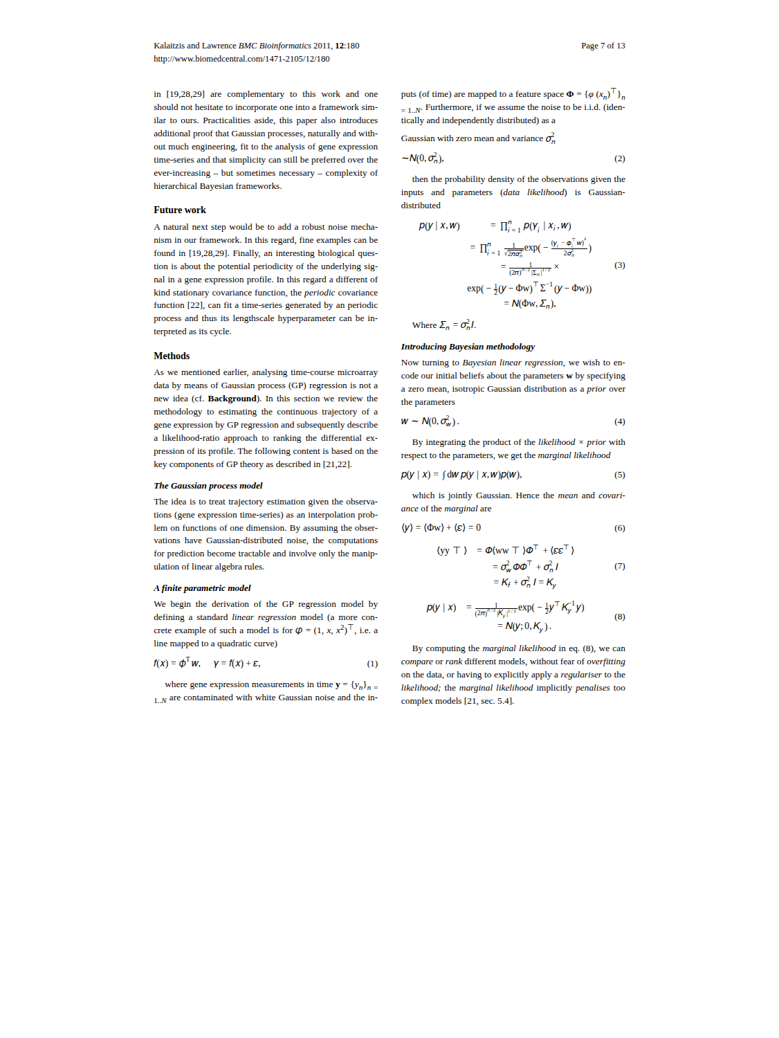Kalaitzis and Lawrence BMC Bioinformatics 2011, 12:180 http://www.biomedcentral.com/1471-2105/12/180
Page 7 of 13
in [19,28,29] are complementary to this work and one should not hesitate to incorporate one into a framework similar to ours. Practicalities aside, this paper also introduces additional proof that Gaussian processes, naturally and without much engineering, fit to the analysis of gene expression time-series and that simplicity can still be preferred over the ever-increasing – but sometimes necessary – complexity of hierarchical Bayesian frameworks.
Future work
A natural next step would be to add a robust noise mechanism in our framework. In this regard, fine examples can be found in [19,28,29]. Finally, an interesting biological question is about the potential periodicity of the underlying signal in a gene expression profile. In this regard a different of kind stationary covariance function, the periodic covariance function [22], can fit a time-series generated by an periodic process and thus its lengthscale hyperparameter can be interpreted as its cycle.
Methods
As we mentioned earlier, analysing time-course microarray data by means of Gaussian process (GP) regression is not a new idea (cf. Background). In this section we review the methodology to estimating the continuous trajectory of a gene expression by GP regression and subsequently describe a likelihood-ratio approach to ranking the differential expression of its profile. The following content is based on the key components of GP theory as described in [21,22].
The Gaussian process model
The idea is to treat trajectory estimation given the observations (gene expression time-series) as an interpolation problem on functions of one dimension. By assuming the observations have Gaussian-distributed noise, the computations for prediction become tractable and involve only the manipulation of linear algebra rules.
A finite parametric model
We begin the derivation of the GP regression model by defining a standard linear regression model (a more concrete example of such a model is for φ = (1, x, x2)⊤, i.e. a line mapped to a quadratic curve)
f(x)= ϕT w, γ=f(x)+ε,
(1)
where gene expression measurements in time y = {yn}n = 1..N are contaminated with white Gaussian noise and the inputs (of time) are mapped to a feature space Φ = {φ (xn)⊤}n = 1..N. Furthermore, if we assume the noise to be i.i.d. (identically and independently distributed) as a
Gaussian with zero mean and variance σn2
∼ N (0, σn2 ),
(2)
then the probability density of the observations given the inputs and parameters (data likelihood) is Gaussian-distributed
p(y|x,w) = ∏ i=1 n p(γi|xi,w) = ∏ i=1 n 1 2πσn2 exp ( − (γi−ϕi⊤w) 2 2σn2 ) = 1 (2π)n/2 |Σn|1/2 × exp ( − 12 (y−Φw)⊤ Σ−1 (y−Φw) ) = N (Φw,Σn),
(3)
Where Σn=σn2I.
Introducing Bayesian methodology
Now turning to Bayesian linear regression, we wish to encode our initial beliefs about the parameters w by specifying a zero mean, isotropic Gaussian distribution as a prior over the parameters
w ∼ N (0, σw2 ).
(4)
By integrating the product of the likelihood × prior with respect to the parameters, we get the marginal likelihood
p(y|x) = ∫ dw p(y|x,w) p(w),
(5)
which is jointly Gaussian. Hence the mean and covariance of the marginal are
⟨y⟩ = ⟨Φw⟩ + ⟨ε⟩ =0
(6)
⟨yy⊤⟩ = Φ ⟨ww⊤⟩ Φ⊤ + ⟨εε⊤⟩ = σw2 Φ Φ⊤ + σn2 I = Kf + σn2 I = Ky
(7)
p(y|x) = 1 (2π)n/2 |Ky|1/2 exp ( − 12 y⊤ Ky−1 y ) = N (y;0,Ky).
(8)
By computing the marginal likelihood in eq. (8), we can compare or rank different models, without fear of overfitting on the data, or having to explicitly apply a regulariser to the likelihood; the marginal likelihood implicitly penalises too complex models [21, sec. 5.4].